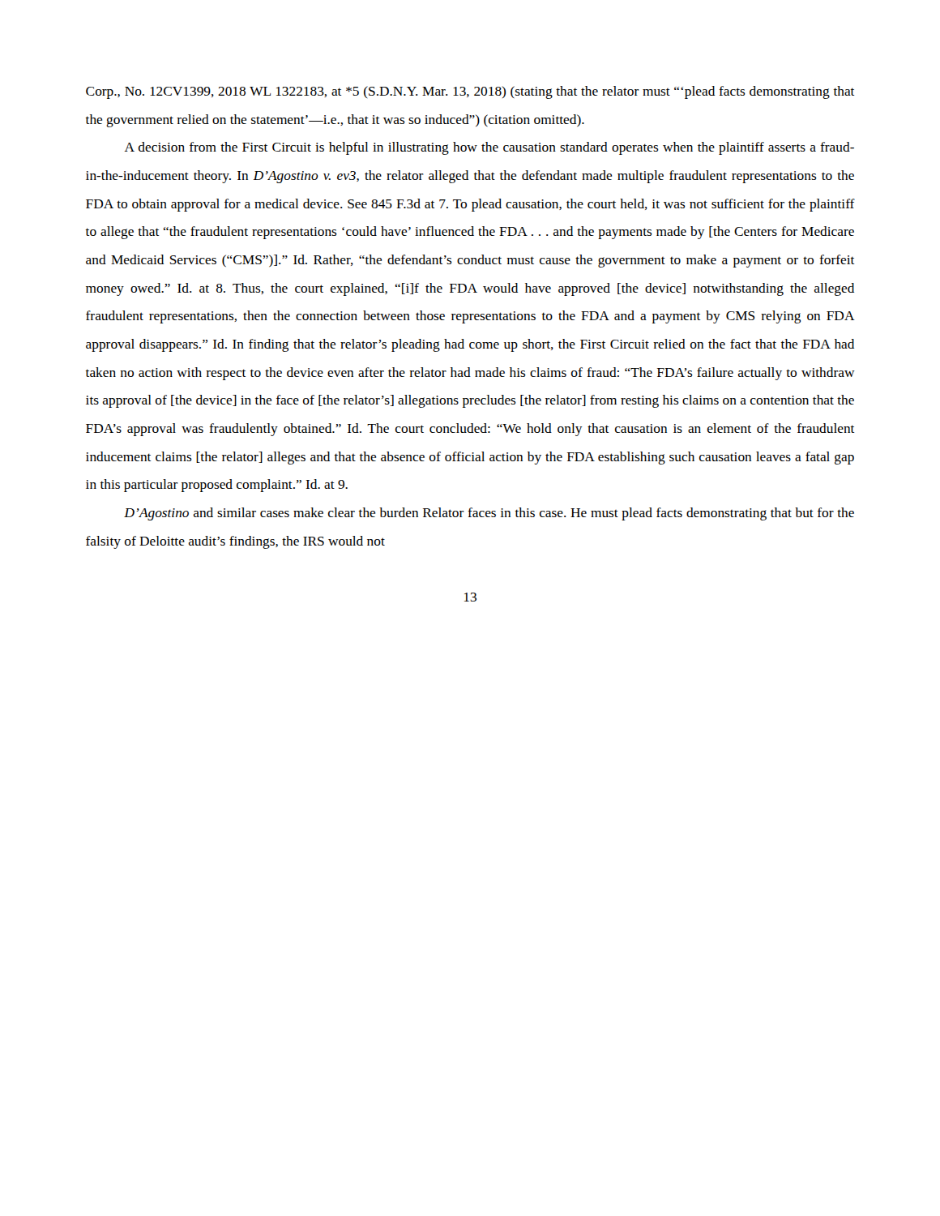Corp., No. 12CV1399, 2018 WL 1322183, at *5 (S.D.N.Y. Mar. 13, 2018) (stating that the relator must “‘plead facts demonstrating that the government relied on the statement’—i.e., that it was so induced”) (citation omitted).
A decision from the First Circuit is helpful in illustrating how the causation standard operates when the plaintiff asserts a fraud-in-the-inducement theory. In D’Agostino v. ev3, the relator alleged that the defendant made multiple fraudulent representations to the FDA to obtain approval for a medical device. See 845 F.3d at 7. To plead causation, the court held, it was not sufficient for the plaintiff to allege that “the fraudulent representations ‘could have’ influenced the FDA . . . and the payments made by [the Centers for Medicare and Medicaid Services (“CMS”)].” Id. Rather, “the defendant’s conduct must cause the government to make a payment or to forfeit money owed.” Id. at 8. Thus, the court explained, “[i]f the FDA would have approved [the device] notwithstanding the alleged fraudulent representations, then the connection between those representations to the FDA and a payment by CMS relying on FDA approval disappears.” Id. In finding that the relator’s pleading had come up short, the First Circuit relied on the fact that the FDA had taken no action with respect to the device even after the relator had made his claims of fraud: “The FDA’s failure actually to withdraw its approval of [the device] in the face of [the relator’s] allegations precludes [the relator] from resting his claims on a contention that the FDA’s approval was fraudulently obtained.” Id. The court concluded: “We hold only that causation is an element of the fraudulent inducement claims [the relator] alleges and that the absence of official action by the FDA establishing such causation leaves a fatal gap in this particular proposed complaint.” Id. at 9.
D’Agostino and similar cases make clear the burden Relator faces in this case. He must plead facts demonstrating that but for the falsity of Deloitte audit’s findings, the IRS would not
13